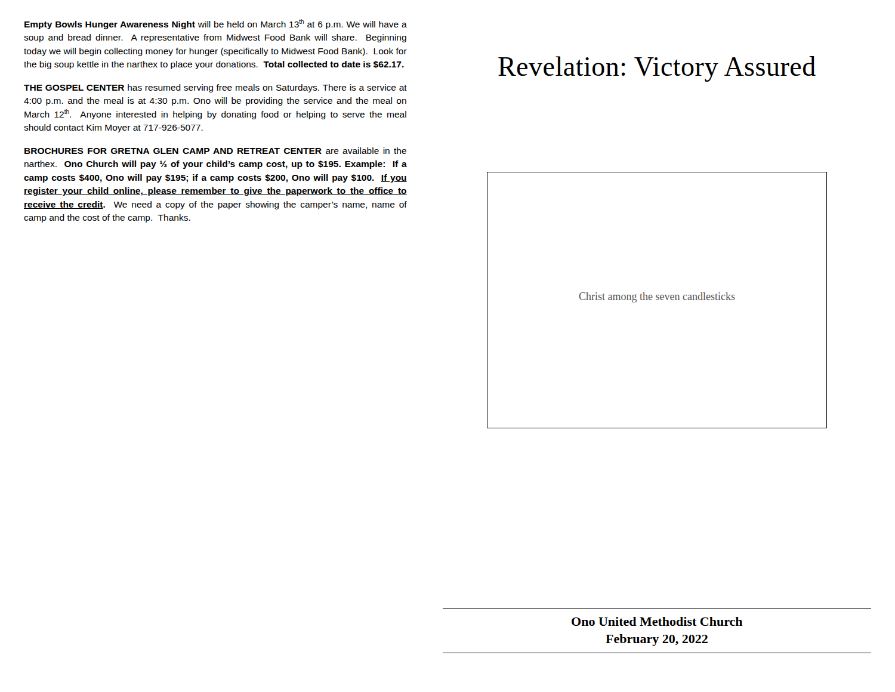Empty Bowls Hunger Awareness Night will be held on March 13th at 6 p.m. We will have a soup and bread dinner. A representative from Midwest Food Bank will share. Beginning today we will begin collecting money for hunger (specifically to Midwest Food Bank). Look for the big soup kettle in the narthex to place your donations. Total collected to date is $62.17.
THE GOSPEL CENTER has resumed serving free meals on Saturdays. There is a service at 4:00 p.m. and the meal is at 4:30 p.m. Ono will be providing the service and the meal on March 12th. Anyone interested in helping by donating food or helping to serve the meal should contact Kim Moyer at 717-926-5077.
BROCHURES FOR GRETNA GLEN CAMP AND RETREAT CENTER are available in the narthex. Ono Church will pay ½ of your child’s camp cost, up to $195. Example: If a camp costs $400, Ono will pay $195; if a camp costs $200, Ono will pay $100. If you register your child online, please remember to give the paperwork to the office to receive the credit. We need a copy of the paper showing the camper’s name, name of camp and the cost of the camp. Thanks.
Revelation: Victory Assured
Ono United Methodist Church
February 20, 2022